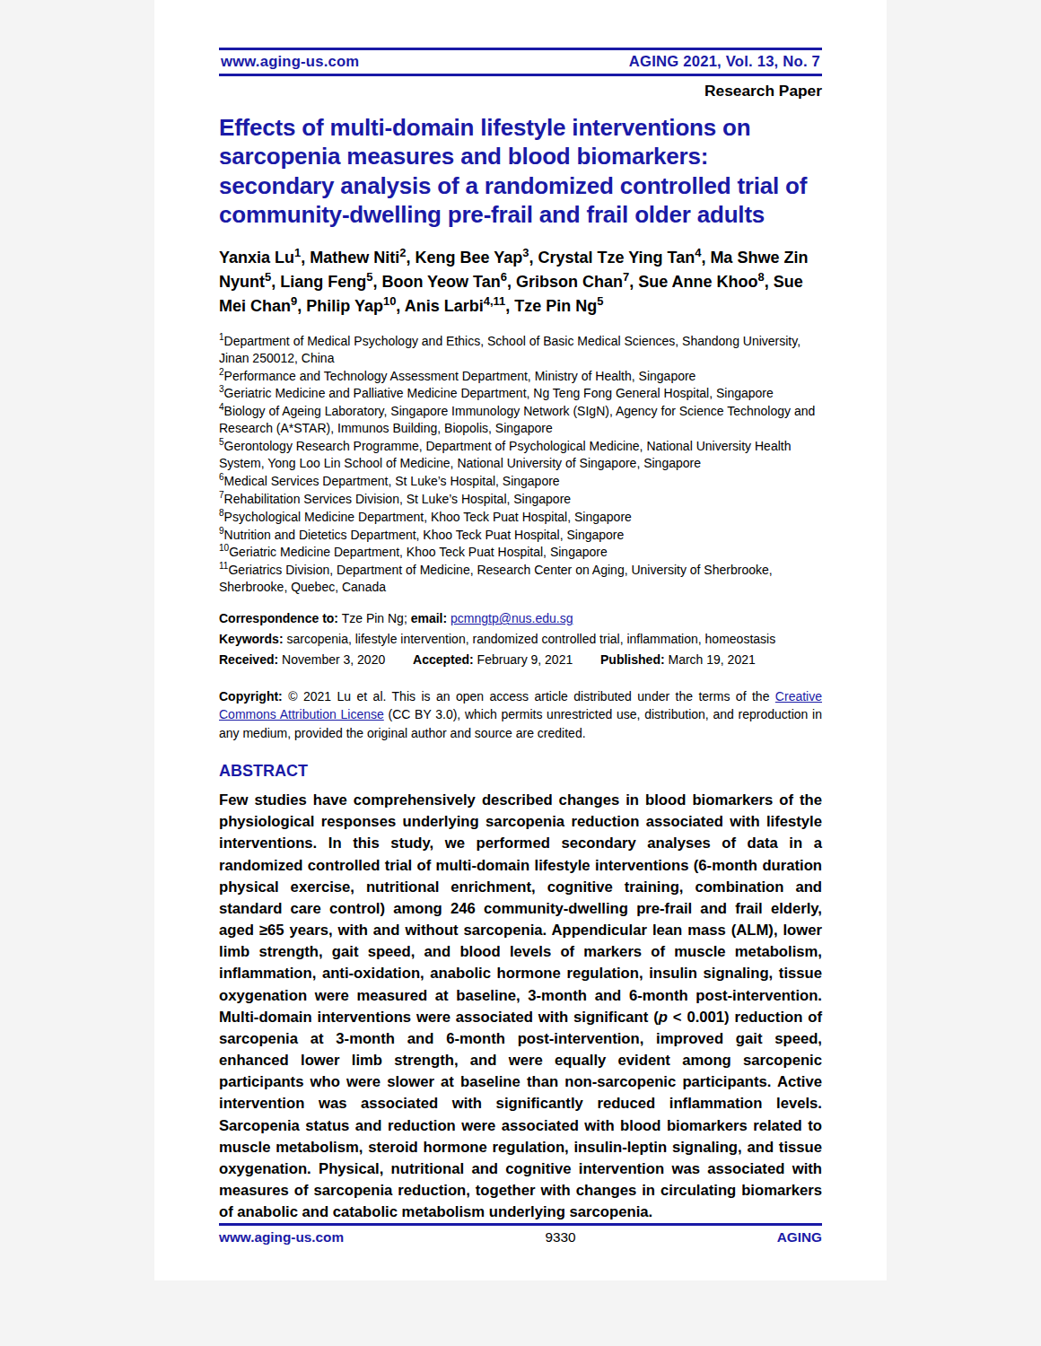www.aging-us.com AGING 2021, Vol. 13, No. 7
Research Paper
Effects of multi-domain lifestyle interventions on sarcopenia measures and blood biomarkers: secondary analysis of a randomized controlled trial of community-dwelling pre-frail and frail older adults
Yanxia Lu1, Mathew Niti2, Keng Bee Yap3, Crystal Tze Ying Tan4, Ma Shwe Zin Nyunt5, Liang Feng5, Boon Yeow Tan6, Gribson Chan7, Sue Anne Khoo8, Sue Mei Chan9, Philip Yap10, Anis Larbi4,11, Tze Pin Ng5
1Department of Medical Psychology and Ethics, School of Basic Medical Sciences, Shandong University, Jinan 250012, China
2Performance and Technology Assessment Department, Ministry of Health, Singapore
3Geriatric Medicine and Palliative Medicine Department, Ng Teng Fong General Hospital, Singapore
4Biology of Ageing Laboratory, Singapore Immunology Network (SIgN), Agency for Science Technology and Research (A*STAR), Immunos Building, Biopolis, Singapore
5Gerontology Research Programme, Department of Psychological Medicine, National University Health System, Yong Loo Lin School of Medicine, National University of Singapore, Singapore
6Medical Services Department, St Luke’s Hospital, Singapore
7Rehabilitation Services Division, St Luke’s Hospital, Singapore
8Psychological Medicine Department, Khoo Teck Puat Hospital, Singapore
9Nutrition and Dietetics Department, Khoo Teck Puat Hospital, Singapore
10Geriatric Medicine Department, Khoo Teck Puat Hospital, Singapore
11Geriatrics Division, Department of Medicine, Research Center on Aging, University of Sherbrooke, Sherbrooke, Quebec, Canada
Correspondence to: Tze Pin Ng; email: pcmngtp@nus.edu.sg
Keywords: sarcopenia, lifestyle intervention, randomized controlled trial, inflammation, homeostasis
Received: November 3, 2020 Accepted: February 9, 2021 Published: March 19, 2021
Copyright: © 2021 Lu et al. This is an open access article distributed under the terms of the Creative Commons Attribution License (CC BY 3.0), which permits unrestricted use, distribution, and reproduction in any medium, provided the original author and source are credited.
ABSTRACT
Few studies have comprehensively described changes in blood biomarkers of the physiological responses underlying sarcopenia reduction associated with lifestyle interventions. In this study, we performed secondary analyses of data in a randomized controlled trial of multi-domain lifestyle interventions (6-month duration physical exercise, nutritional enrichment, cognitive training, combination and standard care control) among 246 community-dwelling pre-frail and frail elderly, aged ≥65 years, with and without sarcopenia. Appendicular lean mass (ALM), lower limb strength, gait speed, and blood levels of markers of muscle metabolism, inflammation, anti-oxidation, anabolic hormone regulation, insulin signaling, tissue oxygenation were measured at baseline, 3-month and 6-month post-intervention. Multi-domain interventions were associated with significant (p < 0.001) reduction of sarcopenia at 3-month and 6-month post-intervention, improved gait speed, enhanced lower limb strength, and were equally evident among sarcopenic participants who were slower at baseline than non-sarcopenic participants. Active intervention was associated with significantly reduced inflammation levels. Sarcopenia status and reduction were associated with blood biomarkers related to muscle metabolism, steroid hormone regulation, insulin-leptin signaling, and tissue oxygenation. Physical, nutritional and cognitive intervention was associated with measures of sarcopenia reduction, together with changes in circulating biomarkers of anabolic and catabolic metabolism underlying sarcopenia.
www.aging-us.com 9330 AGING